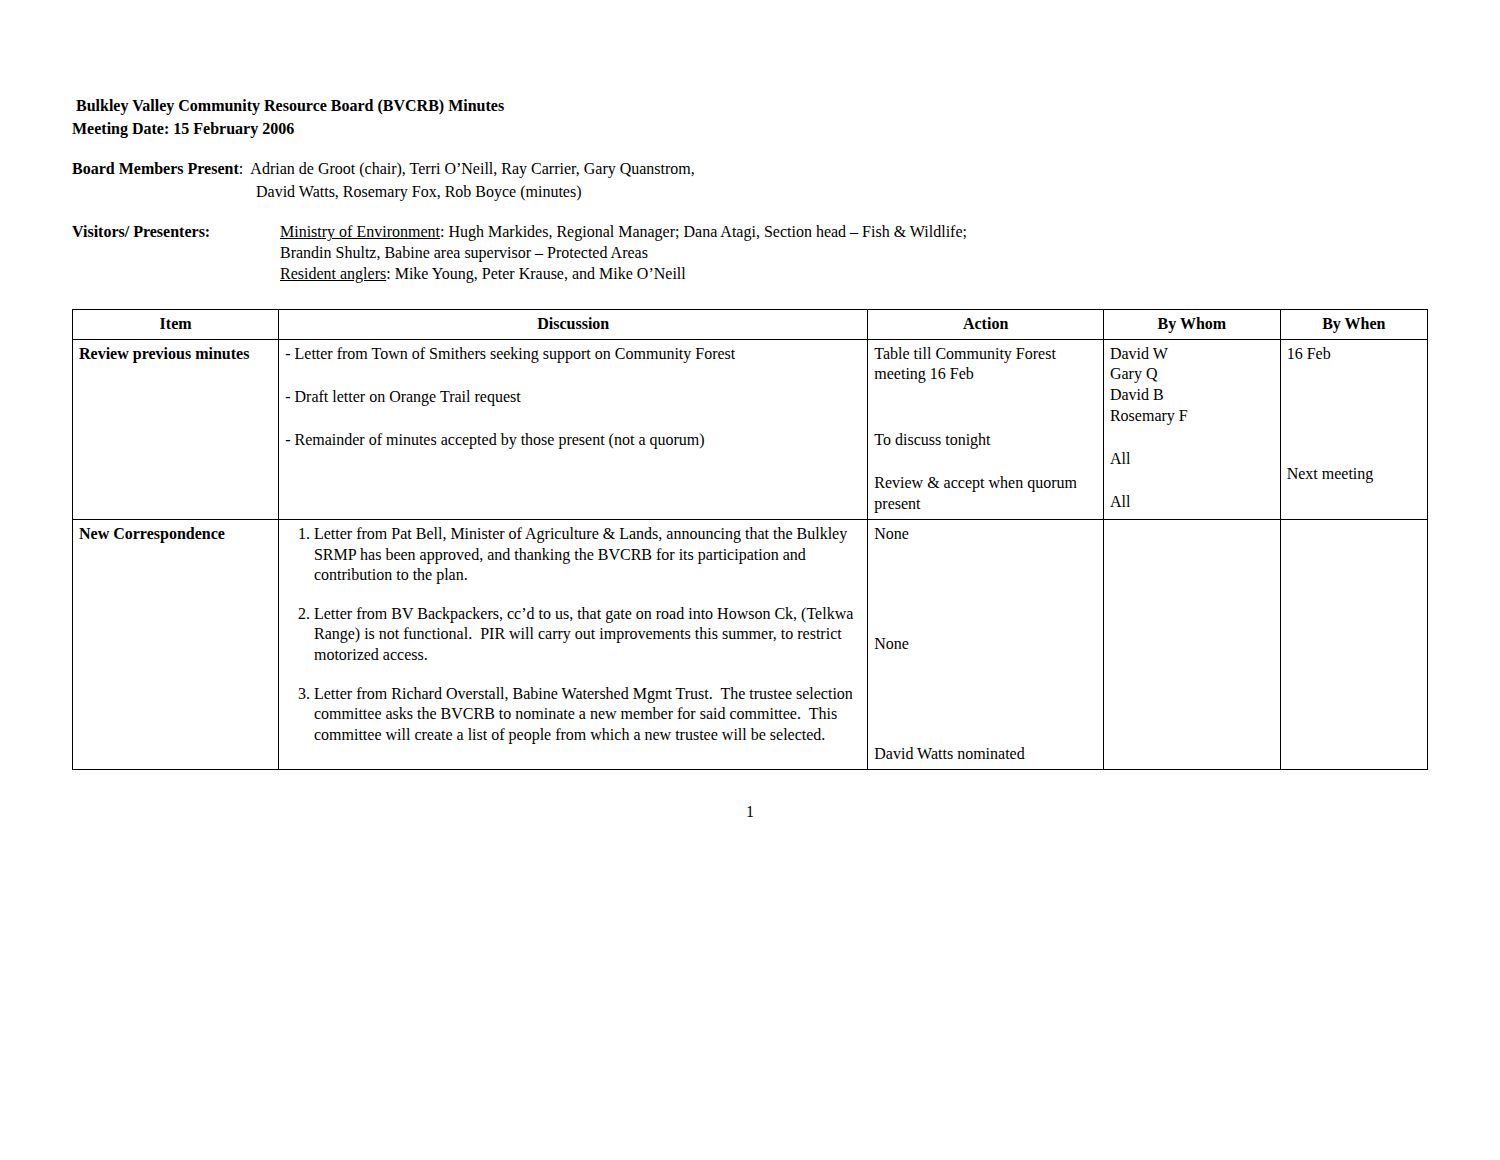Bulkley Valley Community Resource Board (BVCRB) Minutes
Meeting Date: 15 February 2006
Board Members Present: Adrian de Groot (chair), Terri O’Neill, Ray Carrier, Gary Quanstrom,
David Watts, Rosemary Fox, Rob Boyce (minutes)
Visitors/ Presenters: Ministry of Environment: Hugh Markides, Regional Manager; Dana Atagi, Section head – Fish & Wildlife;
Brandin Shultz, Babine area supervisor – Protected Areas
Resident anglers: Mike Young, Peter Krause, and Mike O’Neill
| Item | Discussion | Action | By Whom | By When |
| --- | --- | --- | --- | --- |
| Review previous minutes | - Letter from Town of Smithers seeking support on Community Forest - Draft letter on Orange Trail request - Remainder of minutes accepted by those present (not a quorum) | Table till Community Forest meeting 16 Feb To discuss tonight Review & accept when quorum present | David W Gary Q David B Rosemary F All All | 16 Feb Next meeting |
| New Correspondence | Letter from Pat Bell, Minister of Agriculture & Lands, announcing that the Bulkley SRMP has been approved, and thanking the BVCRB for its participation and contribution to the plan. Letter from BV Backpackers, cc’d to us, that gate on road into Howson Ck, (Telkwa Range) is not functional. PIR will carry out improvements this summer, to restrict motorized access. Letter from Richard Overstall, Babine Watershed Mgmt Trust. The trustee selection committee asks the BVCRB to nominate a new member for said committee. This committee will create a list of people from which a new trustee will be selected. | None None David Watts nominated | | |
1